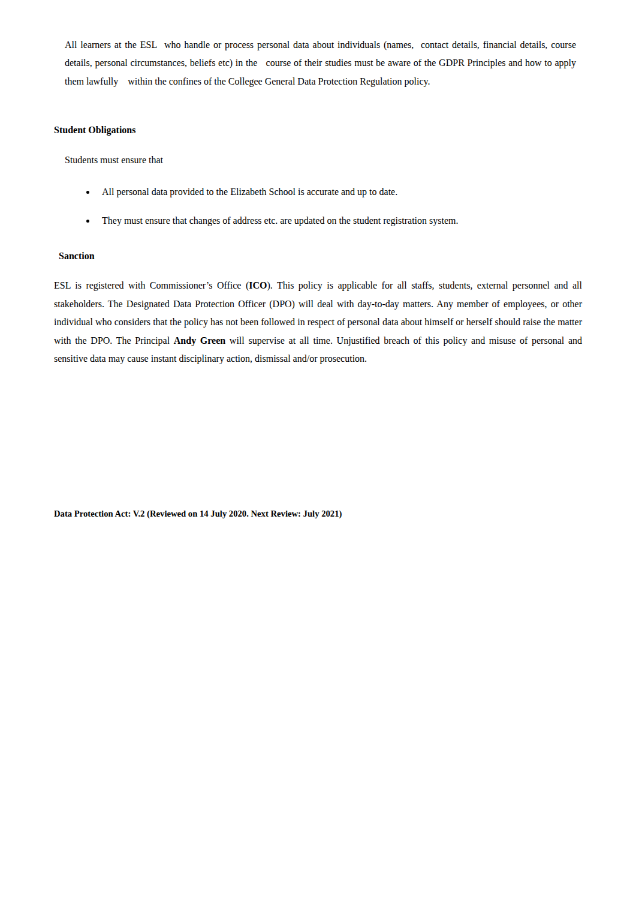All learners at the ESL who handle or process personal data about individuals (names, contact details, financial details, course details, personal circumstances, beliefs etc) in the course of their studies must be aware of the GDPR Principles and how to apply them lawfully within the confines of the Collegee General Data Protection Regulation policy.
Student Obligations
Students must ensure that
All personal data provided to the Elizabeth School is accurate and up to date.
They must ensure that changes of address etc. are updated on the student registration system.
Sanction
ESL is registered with Commissioner’s Office (ICO). This policy is applicable for all staffs, students, external personnel and all stakeholders. The Designated Data Protection Officer (DPO) will deal with day-to-day matters. Any member of employees, or other individual who considers that the policy has not been followed in respect of personal data about himself or herself should raise the matter with the DPO. The Principal Andy Green will supervise at all time. Unjustified breach of this policy and misuse of personal and sensitive data may cause instant disciplinary action, dismissal and/or prosecution.
Data Protection Act: V.2 (Reviewed on 14 July 2020. Next Review: July 2021)